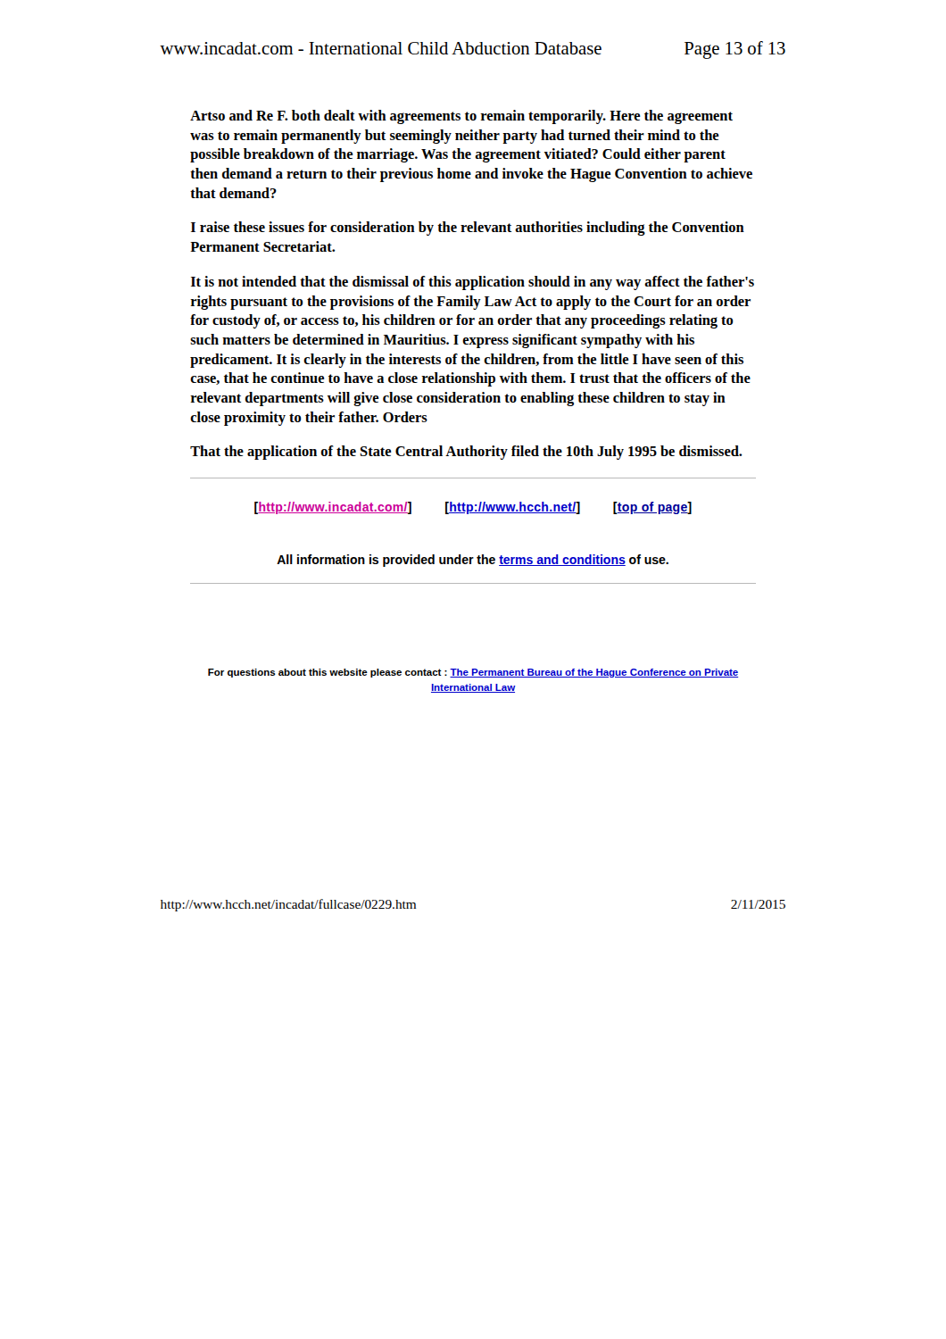www.incadat.com - International Child Abduction Database
Page 13 of 13
Artso and Re F. both dealt with agreements to remain temporarily. Here the agreement was to remain permanently but seemingly neither party had turned their mind to the possible breakdown of the marriage. Was the agreement vitiated? Could either parent then demand a return to their previous home and invoke the Hague Convention to achieve that demand?
I raise these issues for consideration by the relevant authorities including the Convention Permanent Secretariat.
It is not intended that the dismissal of this application should in any way affect the father's rights pursuant to the provisions of the Family Law Act to apply to the Court for an order for custody of, or access to, his children or for an order that any proceedings relating to such matters be determined in Mauritius. I express significant sympathy with his predicament. It is clearly in the interests of the children, from the little I have seen of this case, that he continue to have a close relationship with them. I trust that the officers of the relevant departments will give close consideration to enabling these children to stay in close proximity to their father. Orders
That the application of the State Central Authority filed the 10th July 1995 be dismissed.
[http://www.incadat.com/] [http://www.hcch.net/] [top of page]
All information is provided under the terms and conditions of use.
For questions about this website please contact : The Permanent Bureau of the Hague Conference on Private International Law
http://www.hcch.net/incadat/fullcase/0229.htm
2/11/2015